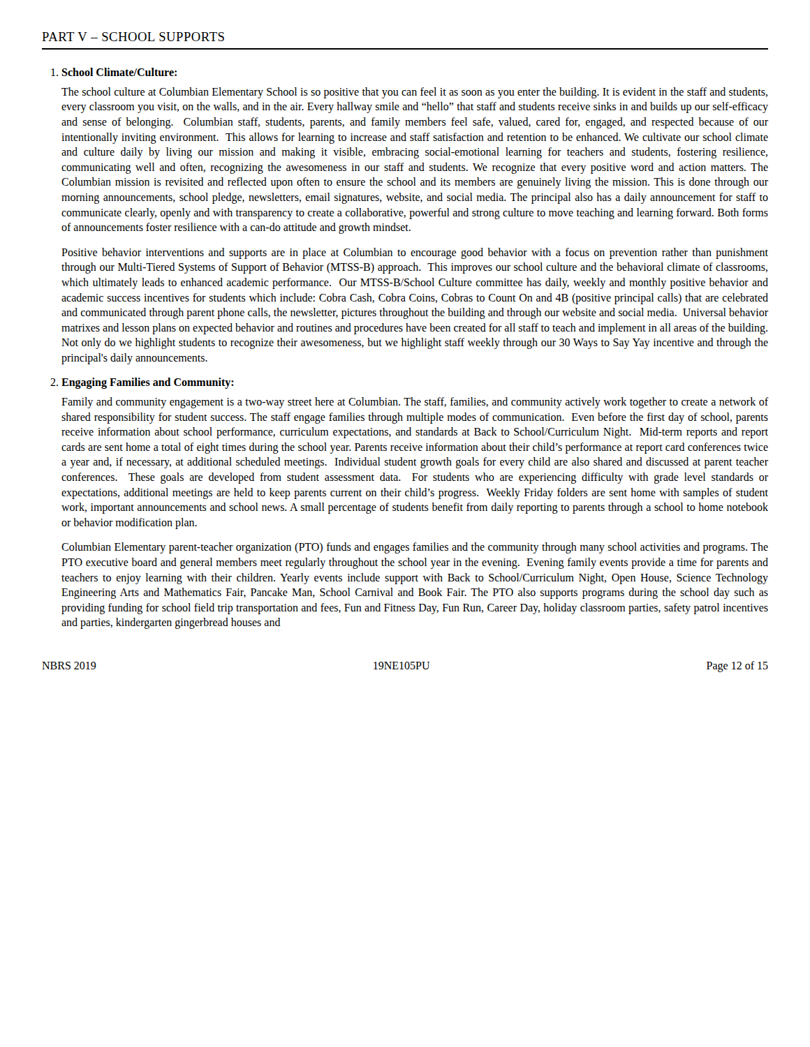PART V – SCHOOL SUPPORTS
School Climate/Culture:
The school culture at Columbian Elementary School is so positive that you can feel it as soon as you enter the building. It is evident in the staff and students, every classroom you visit, on the walls, and in the air. Every hallway smile and “hello” that staff and students receive sinks in and builds up our self-efficacy and sense of belonging. Columbian staff, students, parents, and family members feel safe, valued, cared for, engaged, and respected because of our intentionally inviting environment. This allows for learning to increase and staff satisfaction and retention to be enhanced. We cultivate our school climate and culture daily by living our mission and making it visible, embracing social-emotional learning for teachers and students, fostering resilience, communicating well and often, recognizing the awesomeness in our staff and students. We recognize that every positive word and action matters. The Columbian mission is revisited and reflected upon often to ensure the school and its members are genuinely living the mission. This is done through our morning announcements, school pledge, newsletters, email signatures, website, and social media. The principal also has a daily announcement for staff to communicate clearly, openly and with transparency to create a collaborative, powerful and strong culture to move teaching and learning forward. Both forms of announcements foster resilience with a can-do attitude and growth mindset.
Positive behavior interventions and supports are in place at Columbian to encourage good behavior with a focus on prevention rather than punishment through our Multi-Tiered Systems of Support of Behavior (MTSS-B) approach. This improves our school culture and the behavioral climate of classrooms, which ultimately leads to enhanced academic performance. Our MTSS-B/School Culture committee has daily, weekly and monthly positive behavior and academic success incentives for students which include: Cobra Cash, Cobra Coins, Cobras to Count On and 4B (positive principal calls) that are celebrated and communicated through parent phone calls, the newsletter, pictures throughout the building and through our website and social media. Universal behavior matrixes and lesson plans on expected behavior and routines and procedures have been created for all staff to teach and implement in all areas of the building. Not only do we highlight students to recognize their awesomeness, but we highlight staff weekly through our 30 Ways to Say Yay incentive and through the principal's daily announcements.
Engaging Families and Community:
Family and community engagement is a two-way street here at Columbian. The staff, families, and community actively work together to create a network of shared responsibility for student success. The staff engage families through multiple modes of communication. Even before the first day of school, parents receive information about school performance, curriculum expectations, and standards at Back to School/Curriculum Night. Mid-term reports and report cards are sent home a total of eight times during the school year. Parents receive information about their child’s performance at report card conferences twice a year and, if necessary, at additional scheduled meetings. Individual student growth goals for every child are also shared and discussed at parent teacher conferences. These goals are developed from student assessment data. For students who are experiencing difficulty with grade level standards or expectations, additional meetings are held to keep parents current on their child’s progress. Weekly Friday folders are sent home with samples of student work, important announcements and school news. A small percentage of students benefit from daily reporting to parents through a school to home notebook or behavior modification plan.
Columbian Elementary parent-teacher organization (PTO) funds and engages families and the community through many school activities and programs. The PTO executive board and general members meet regularly throughout the school year in the evening. Evening family events provide a time for parents and teachers to enjoy learning with their children. Yearly events include support with Back to School/Curriculum Night, Open House, Science Technology Engineering Arts and Mathematics Fair, Pancake Man, School Carnival and Book Fair. The PTO also supports programs during the school day such as providing funding for school field trip transportation and fees, Fun and Fitness Day, Fun Run, Career Day, holiday classroom parties, safety patrol incentives and parties, kindergarten gingerbread houses and
NBRS 2019 19NE105PU Page 12 of 15